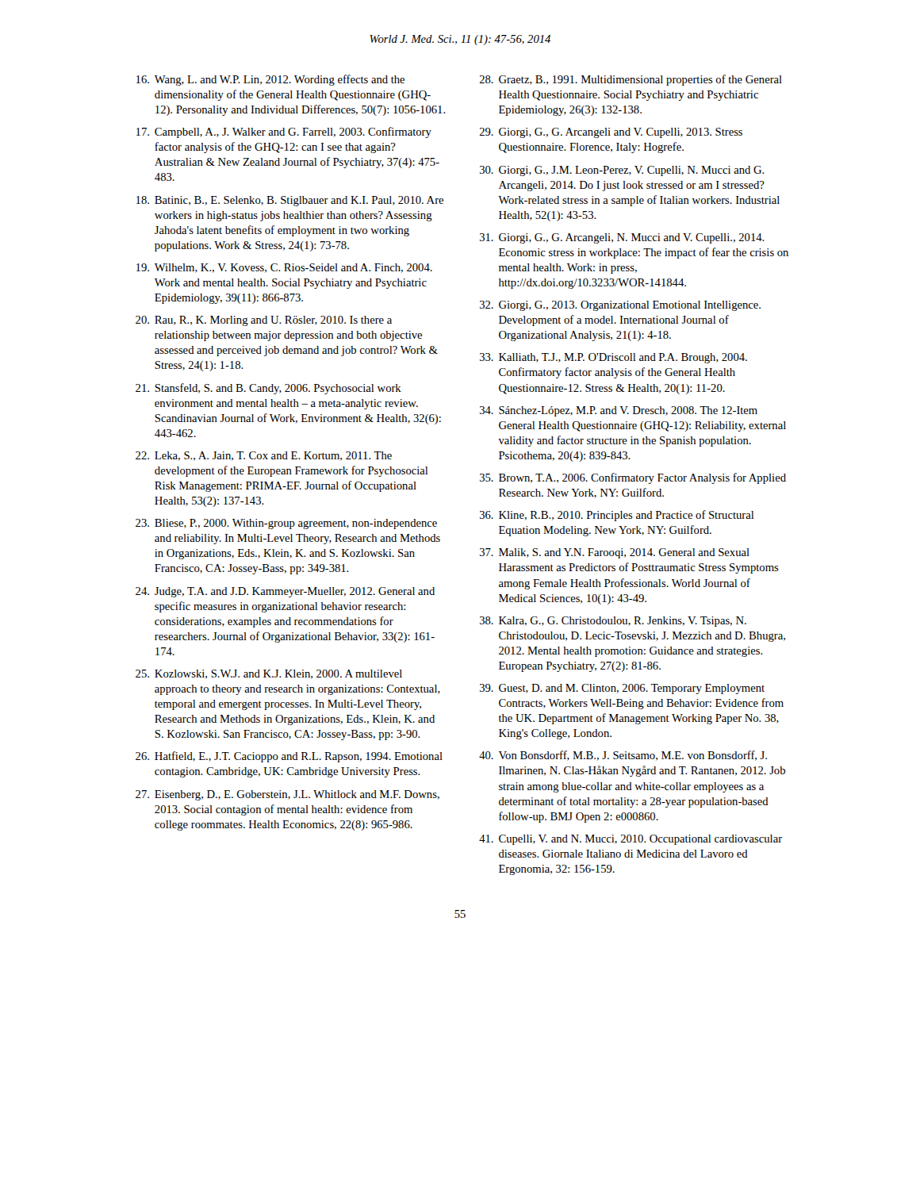World J. Med. Sci., 11 (1): 47-56, 2014
Wang, L. and W.P. Lin, 2012. Wording effects and the dimensionality of the General Health Questionnaire (GHQ-12). Personality and Individual Differences, 50(7): 1056-1061.
Campbell, A., J. Walker and G. Farrell, 2003. Confirmatory factor analysis of the GHQ-12: can I see that again? Australian & New Zealand Journal of Psychiatry, 37(4): 475-483.
Batinic, B., E. Selenko, B. Stiglbauer and K.I. Paul, 2010. Are workers in high-status jobs healthier than others? Assessing Jahoda's latent benefits of employment in two working populations. Work & Stress, 24(1): 73-78.
Wilhelm, K., V. Kovess, C. Rios-Seidel and A. Finch, 2004. Work and mental health. Social Psychiatry and Psychiatric Epidemiology, 39(11): 866-873.
Rau, R., K. Morling and U. Rösler, 2010. Is there a relationship between major depression and both objective assessed and perceived job demand and job control? Work & Stress, 24(1): 1-18.
Stansfeld, S. and B. Candy, 2006. Psychosocial work environment and mental health – a meta-analytic review. Scandinavian Journal of Work, Environment & Health, 32(6): 443-462.
Leka, S., A. Jain, T. Cox and E. Kortum, 2011. The development of the European Framework for Psychosocial Risk Management: PRIMA-EF. Journal of Occupational Health, 53(2): 137-143.
Bliese, P., 2000. Within-group agreement, non-independence and reliability. In Multi-Level Theory, Research and Methods in Organizations, Eds., Klein, K. and S. Kozlowski. San Francisco, CA: Jossey-Bass, pp: 349-381.
Judge, T.A. and J.D. Kammeyer-Mueller, 2012. General and specific measures in organizational behavior research: considerations, examples and recommendations for researchers. Journal of Organizational Behavior, 33(2): 161-174.
Kozlowski, S.W.J. and K.J. Klein, 2000. A multilevel approach to theory and research in organizations: Contextual, temporal and emergent processes. In Multi-Level Theory, Research and Methods in Organizations, Eds., Klein, K. and S. Kozlowski. San Francisco, CA: Jossey-Bass, pp: 3-90.
Hatfield, E., J.T. Cacioppo and R.L. Rapson, 1994. Emotional contagion. Cambridge, UK: Cambridge University Press.
Eisenberg, D., E. Goberstein, J.L. Whitlock and M.F. Downs, 2013. Social contagion of mental health: evidence from college roommates. Health Economics, 22(8): 965-986.
Graetz, B., 1991. Multidimensional properties of the General Health Questionnaire. Social Psychiatry and Psychiatric Epidemiology, 26(3): 132-138.
Giorgi, G., G. Arcangeli and V. Cupelli, 2013. Stress Questionnaire. Florence, Italy: Hogrefe.
Giorgi, G., J.M. Leon-Perez, V. Cupelli, N. Mucci and G. Arcangeli, 2014. Do I just look stressed or am I stressed? Work-related stress in a sample of Italian workers. Industrial Health, 52(1): 43-53.
Giorgi, G., G. Arcangeli, N. Mucci and V. Cupelli., 2014. Economic stress in workplace: The impact of fear the crisis on mental health. Work: in press, http://dx.doi.org/10.3233/WOR-141844.
Giorgi, G., 2013. Organizational Emotional Intelligence. Development of a model. International Journal of Organizational Analysis, 21(1): 4-18.
Kalliath, T.J., M.P. O'Driscoll and P.A. Brough, 2004. Confirmatory factor analysis of the General Health Questionnaire-12. Stress & Health, 20(1): 11-20.
Sánchez-López, M.P. and V. Dresch, 2008. The 12-Item General Health Questionnaire (GHQ-12): Reliability, external validity and factor structure in the Spanish population. Psicothema, 20(4): 839-843.
Brown, T.A., 2006. Confirmatory Factor Analysis for Applied Research. New York, NY: Guilford.
Kline, R.B., 2010. Principles and Practice of Structural Equation Modeling. New York, NY: Guilford.
Malik, S. and Y.N. Farooqi, 2014. General and Sexual Harassment as Predictors of Posttraumatic Stress Symptoms among Female Health Professionals. World Journal of Medical Sciences, 10(1): 43-49.
Kalra, G., G. Christodoulou, R. Jenkins, V. Tsipas, N. Christodoulou, D. Lecic-Tosevski, J. Mezzich and D. Bhugra, 2012. Mental health promotion: Guidance and strategies. European Psychiatry, 27(2): 81-86.
Guest, D. and M. Clinton, 2006. Temporary Employment Contracts, Workers Well-Being and Behavior: Evidence from the UK. Department of Management Working Paper No. 38, King's College, London.
Von Bonsdorff, M.B., J. Seitsamo, M.E. von Bonsdorff, J. Ilmarinen, N. Clas-Håkan Nygård and T. Rantanen, 2012. Job strain among blue-collar and white-collar employees as a determinant of total mortality: a 28-year population-based follow-up. BMJ Open 2: e000860.
Cupelli, V. and N. Mucci, 2010. Occupational cardiovascular diseases. Giornale Italiano di Medicina del Lavoro ed Ergonomia, 32: 156-159.
55